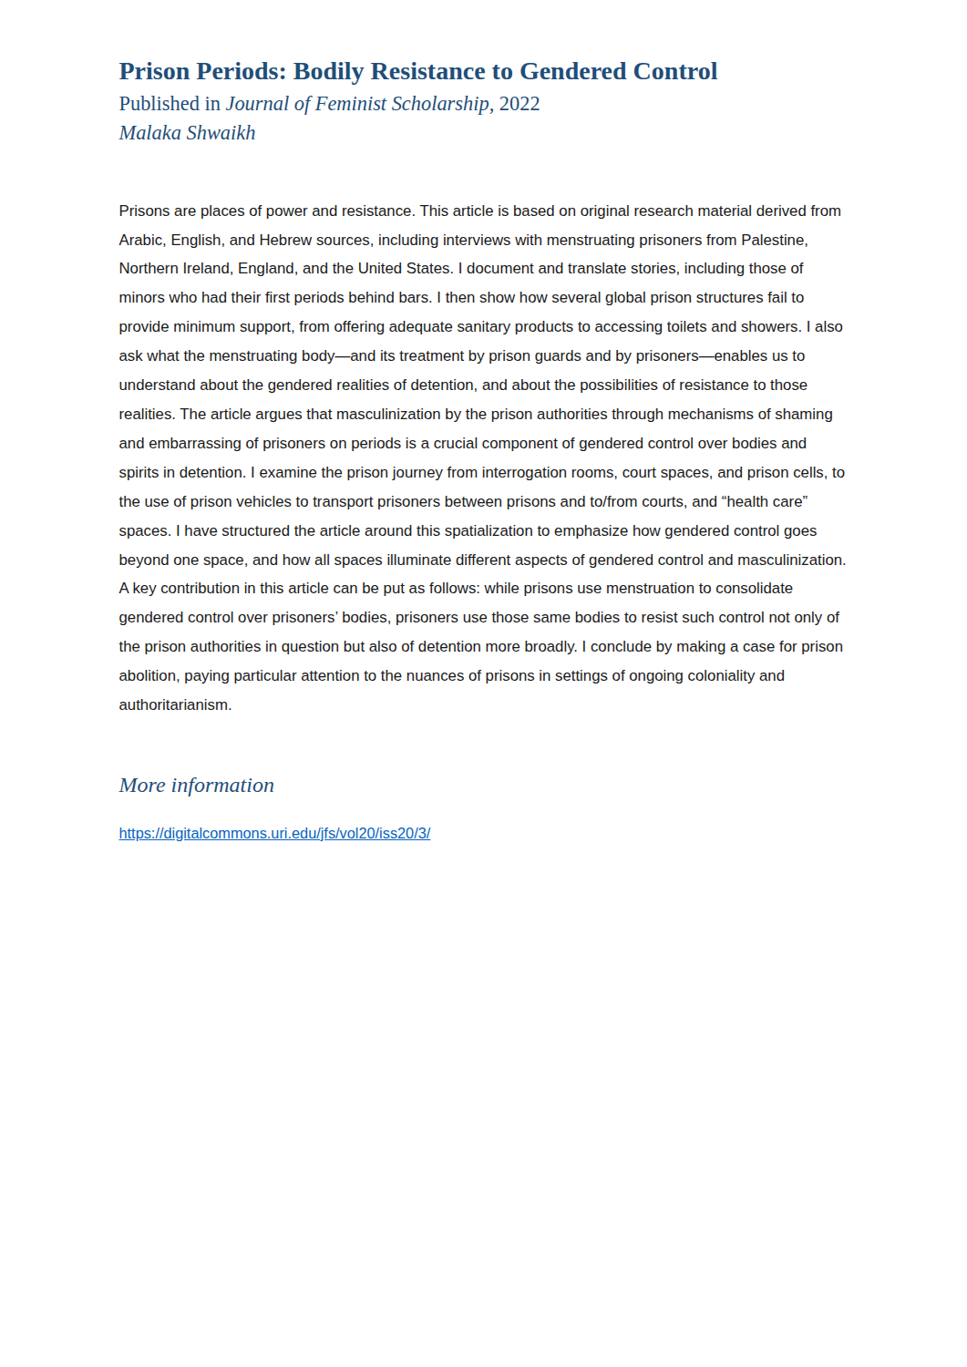Prison Periods: Bodily Resistance to Gendered Control
Published in Journal of Feminist Scholarship, 2022
Malaka Shwaikh
Prisons are places of power and resistance. This article is based on original research material derived from Arabic, English, and Hebrew sources, including interviews with menstruating prisoners from Palestine, Northern Ireland, England, and the United States. I document and translate stories, including those of minors who had their first periods behind bars. I then show how several global prison structures fail to provide minimum support, from offering adequate sanitary products to accessing toilets and showers. I also ask what the menstruating body—and its treatment by prison guards and by prisoners—enables us to understand about the gendered realities of detention, and about the possibilities of resistance to those realities. The article argues that masculinization by the prison authorities through mechanisms of shaming and embarrassing of prisoners on periods is a crucial component of gendered control over bodies and spirits in detention. I examine the prison journey from interrogation rooms, court spaces, and prison cells, to the use of prison vehicles to transport prisoners between prisons and to/from courts, and “health care” spaces. I have structured the article around this spatialization to emphasize how gendered control goes beyond one space, and how all spaces illuminate different aspects of gendered control and masculinization. A key contribution in this article can be put as follows: while prisons use menstruation to consolidate gendered control over prisoners’ bodies, prisoners use those same bodies to resist such control not only of the prison authorities in question but also of detention more broadly. I conclude by making a case for prison abolition, paying particular attention to the nuances of prisons in settings of ongoing coloniality and authoritarianism.
More information
https://digitalcommons.uri.edu/jfs/vol20/iss20/3/